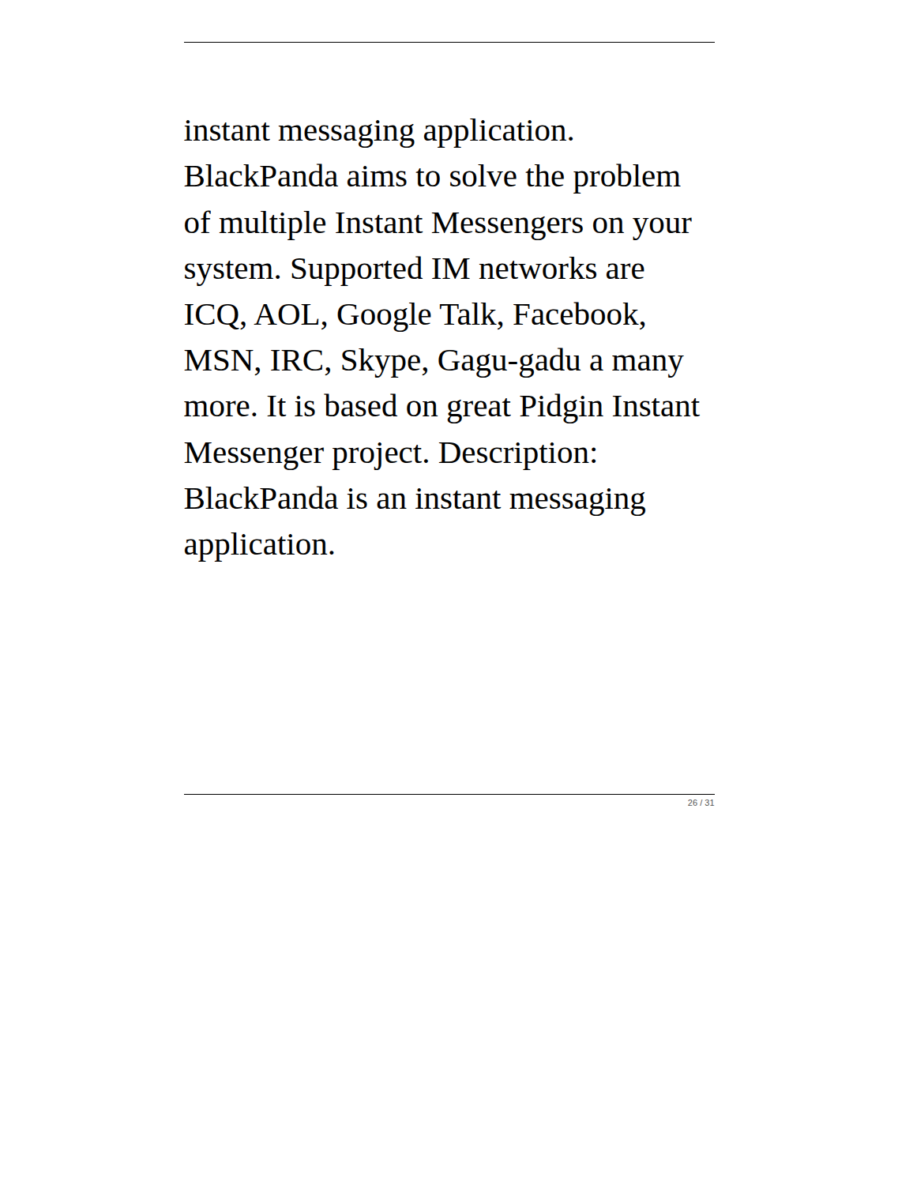instant messaging application. BlackPanda aims to solve the problem of multiple Instant Messengers on your system. Supported IM networks are ICQ, AOL, Google Talk, Facebook, MSN, IRC, Skype, Gagu-gadu a many more. It is based on great Pidgin Instant Messenger project. Description: BlackPanda is an instant messaging application.
26 / 31